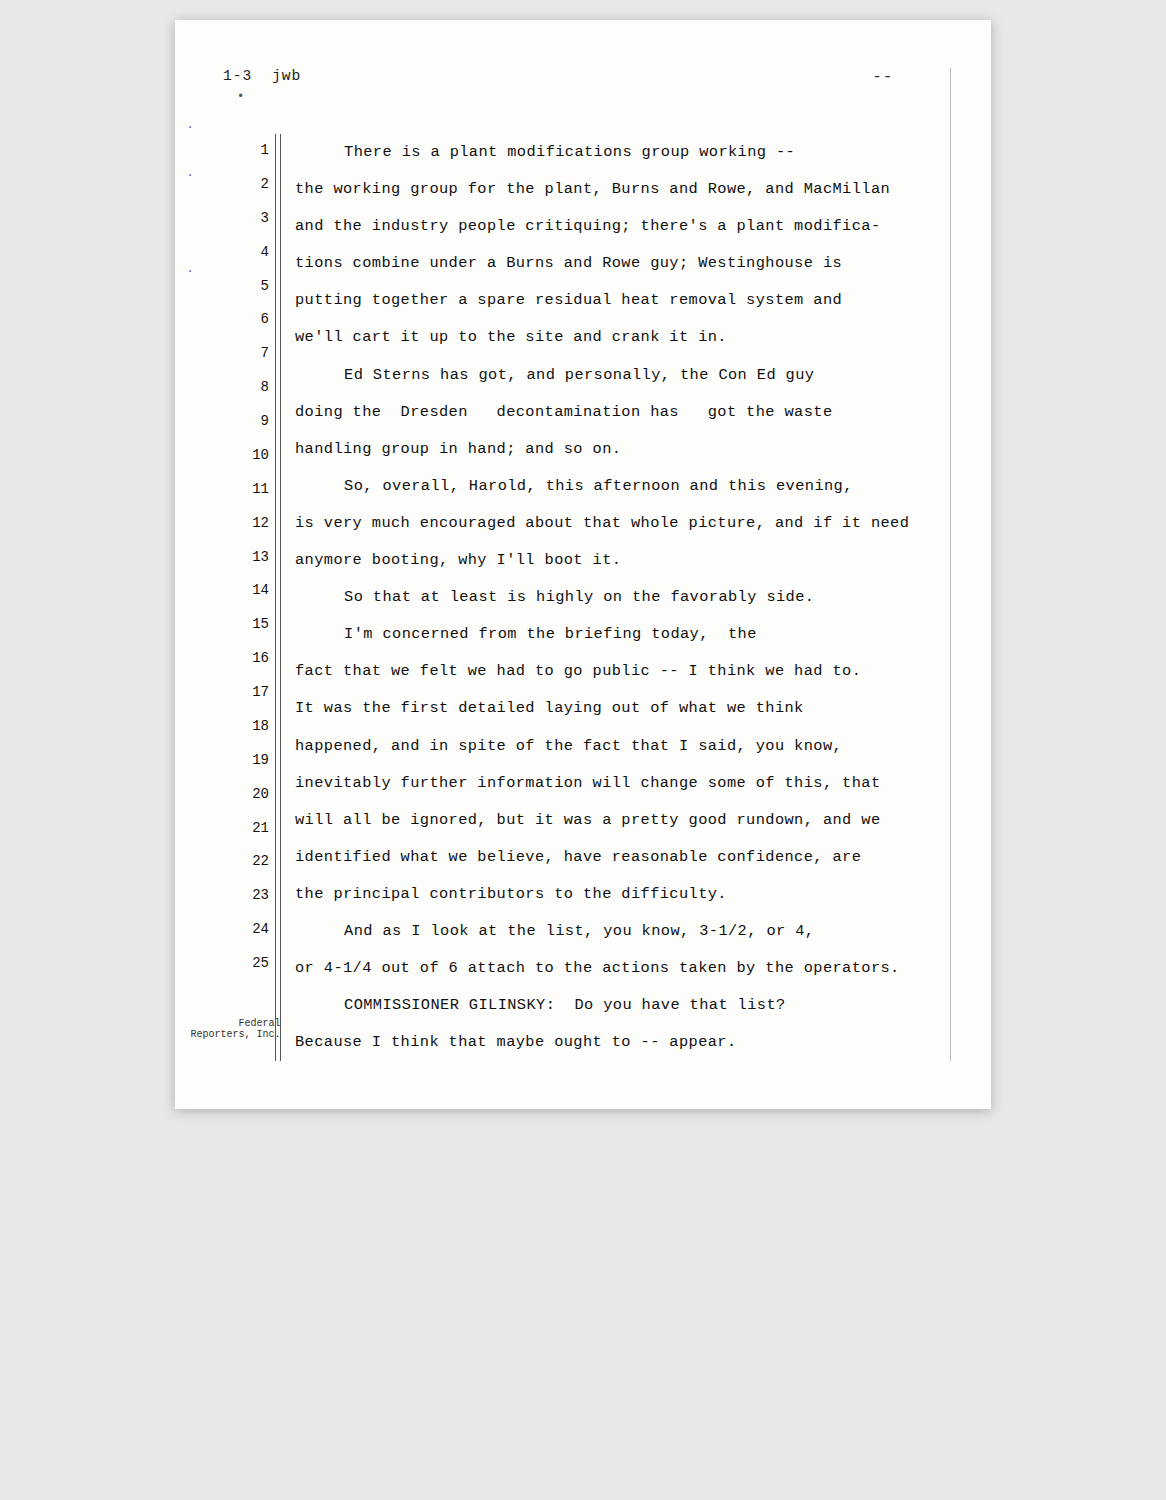1-3 jwb
‑‑
•
·
·
·
1
2
3
4
5
6
7
8
9
10
11
12
13
14
15
16
17
18
19
20
21
22
23
24
25
There is a plant modifications group working --
the working group for the plant, Burns and Rowe, and MacMillan
and the industry people critiquing; there's a plant modifica-
tions combine under a Burns and Rowe guy; Westinghouse is
putting together a spare residual heat removal system and
we'll cart it up to the site and crank it in.
Ed Sterns has got, and personally, the Con Ed guy
doing the Dresden decontamination has got the waste
handling group in hand; and so on.
So, overall, Harold, this afternoon and this evening,
is very much encouraged about that whole picture, and if it need
anymore booting, why I'll boot it.
So that at least is highly on the favorably side.
I'm concerned from the briefing today, the
fact that we felt we had to go public -- I think we had to.
It was the first detailed laying out of what we think
happened, and in spite of the fact that I said, you know,
inevitably further information will change some of this, that
will all be ignored, but it was a pretty good rundown, and we
identified what we believe, have reasonable confidence, are
the principal contributors to the difficulty.
And as I look at the list, you know, 3-1/2, or 4,
or 4-1/4 out of 6 attach to the actions taken by the operators.
COMMISSIONER GILINSKY: Do you have that list?
Because I think that maybe ought to -- appear.
Federal Reporters, Inc.